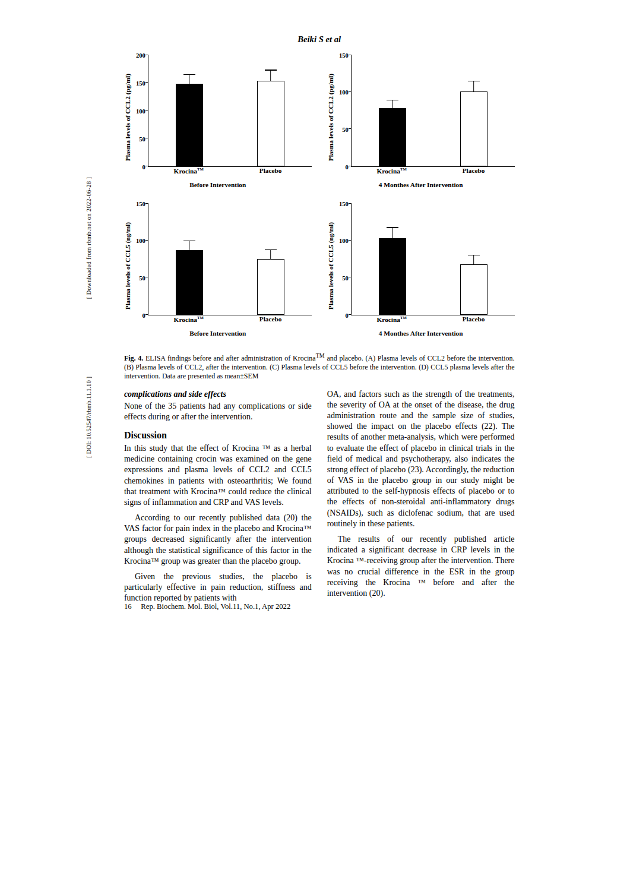Beiki S et al
[ Downloaded from rbmb.net on 2022-06-28 ]
[ DOI: 10.52547/rbmb.11.1.10 ]
Plasma levels of CCL2 (pg/ml)
0 50 100 150 200
KrocinaTM Placebo
Before Intervention
Plasma levels of CCL2 (pg/ml)
0 50 100 150
KrocinaTM Placebo
4 Monthes After Intervention
Plasma levels of CCL5 (ng/ml)
0 50 100 150
KrocinaTM Placebo
Before Intervention
Plasma levels of CCL5 (ng/ml)
0 50 100 150
KrocinaTM Placebo
4 Monthes After Intervention
Fig. 4. ELISA findings before and after administration of KrocinaTM and placebo. (A) Plasma levels of CCL2 before the intervention. (B) Plasma levels of CCL2, after the intervention. (C) Plasma levels of CCL5 before the intervention. (D) CCL5 plasma levels after the intervention. Data are presented as mean±SEM
complications and side effects
None of the 35 patients had any complications or side effects during or after the intervention.
Discussion
In this study that the effect of Krocina ™ as a herbal medicine containing crocin was examined on the gene expressions and plasma levels of CCL2 and CCL5 chemokines in patients with osteoarthritis; We found that treatment with Krocina™ could reduce the clinical signs of inflammation and CRP and VAS levels.
According to our recently published data (20) the VAS factor for pain index in the placebo and Krocina™ groups decreased significantly after the intervention although the statistical significance of this factor in the Krocina™ group was greater than the placebo group.
Given the previous studies, the placebo is particularly effective in pain reduction, stiffness and function reported by patients with
OA, and factors such as the strength of the treatments, the severity of OA at the onset of the disease, the drug administration route and the sample size of studies, showed the impact on the placebo effects (22). The results of another meta-analysis, which were performed to evaluate the effect of placebo in clinical trials in the field of medical and psychotherapy, also indicates the strong effect of placebo (23). Accordingly, the reduction of VAS in the placebo group in our study might be attributed to the self-hypnosis effects of placebo or to the effects of non-steroidal anti-inflammatory drugs (NSAIDs), such as diclofenac sodium, that are used routinely in these patients.
The results of our recently published article indicated a significant decrease in CRP levels in the Krocina ™-receiving group after the intervention. There was no crucial difference in the ESR in the group receiving the Krocina ™ before and after the intervention (20).
16 Rep. Biochem. Mol. Biol, Vol.11, No.1, Apr 2022